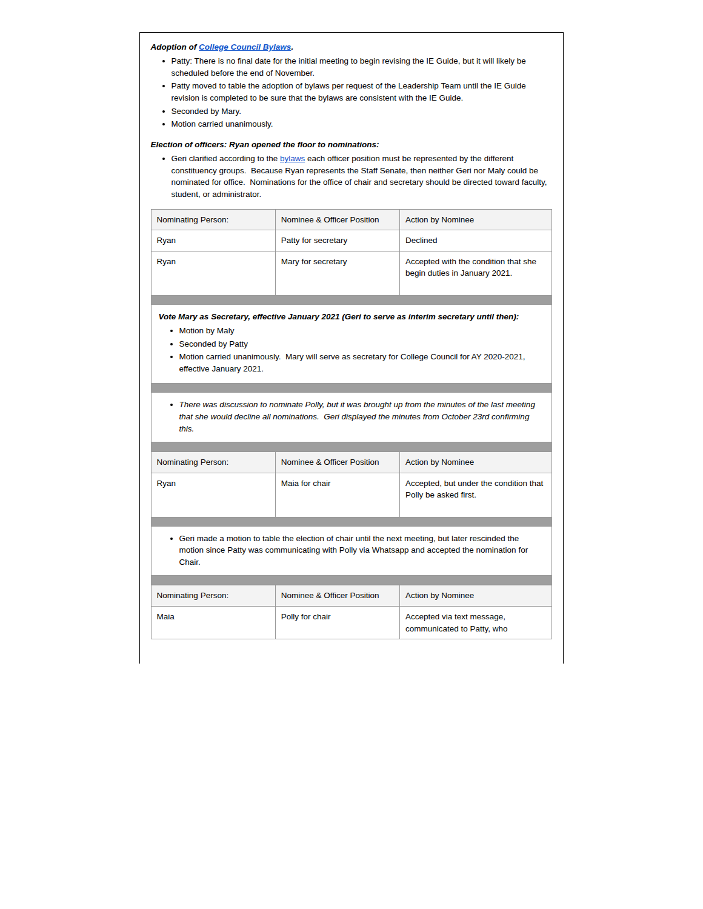Adoption of College Council Bylaws.
Patty: There is no final date for the initial meeting to begin revising the IE Guide, but it will likely be scheduled before the end of November.
Patty moved to table the adoption of bylaws per request of the Leadership Team until the IE Guide revision is completed to be sure that the bylaws are consistent with the IE Guide.
Seconded by Mary.
Motion carried unanimously.
Election of officers: Ryan opened the floor to nominations:
Geri clarified according to the bylaws each officer position must be represented by the different constituency groups. Because Ryan represents the Staff Senate, then neither Geri nor Maly could be nominated for office. Nominations for the office of chair and secretary should be directed toward faculty, student, or administrator.
| Nominating Person: | Nominee & Officer Position | Action by Nominee |
| Ryan | Patty for secretary | Declined |
| Ryan | Mary for secretary | Accepted with the condition that she begin duties in January 2021. |
Vote Mary as Secretary, effective January 2021 (Geri to serve as interim secretary until then):
Motion by Maly
Seconded by Patty
Motion carried unanimously. Mary will serve as secretary for College Council for AY 2020-2021, effective January 2021.
There was discussion to nominate Polly, but it was brought up from the minutes of the last meeting that she would decline all nominations. Geri displayed the minutes from October 23rd confirming this.
| Nominating Person: | Nominee & Officer Position | Action by Nominee |
| Ryan | Maia for chair | Accepted, but under the condition that Polly be asked first. |
Geri made a motion to table the election of chair until the next meeting, but later rescinded the motion since Patty was communicating with Polly via Whatsapp and accepted the nomination for Chair.
| Nominating Person: | Nominee & Officer Position | Action by Nominee |
| Maia | Polly for chair | Accepted via text message, communicated to Patty, who |